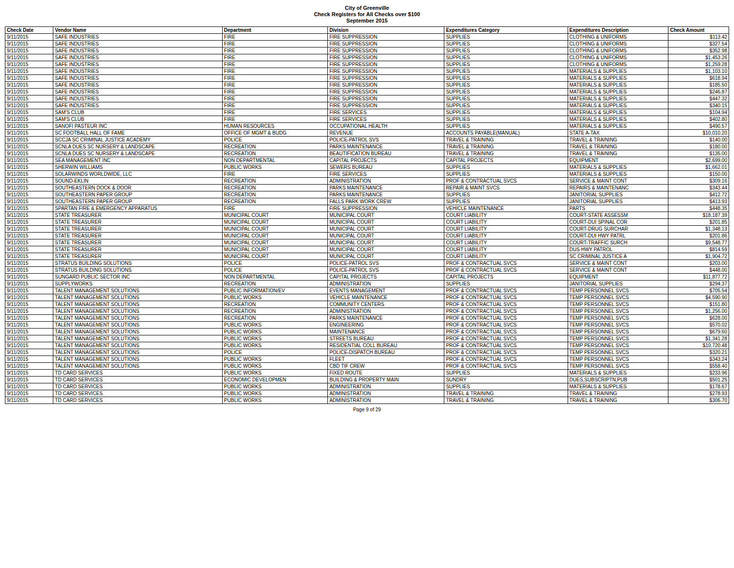City of Greenville
Check Registers for All Checks over $100
September 2015
| Check Date | Vendor Name | Department | Division | Expenditures Category | Expenditures Description | Check Amount |
| --- | --- | --- | --- | --- | --- | --- |
| 9/11/2015 | SAFE INDUSTRIES | FIRE | FIRE SUPPRESSION | SUPPLIES | CLOTHING & UNIFORMS | $113.42 |
| 9/11/2015 | SAFE INDUSTRIES | FIRE | FIRE SUPPRESSION | SUPPLIES | CLOTHING & UNIFORMS | $327.54 |
| 9/11/2015 | SAFE INDUSTRIES | FIRE | FIRE SUPPRESSION | SUPPLIES | CLOTHING & UNIFORMS | $352.98 |
| 9/11/2015 | SAFE INDUSTRIES | FIRE | FIRE SUPPRESSION | SUPPLIES | CLOTHING & UNIFORMS | $1,453.26 |
| 9/11/2015 | SAFE INDUSTRIES | FIRE | FIRE SUPPRESSION | SUPPLIES | CLOTHING & UNIFORMS | $1,259.28 |
| 9/11/2015 | SAFE INDUSTRIES | FIRE | FIRE SUPPRESSION | SUPPLIES | MATERIALS & SUPPLIES | $1,103.10 |
| 9/11/2015 | SAFE INDUSTRIES | FIRE | FIRE SUPPRESSION | SUPPLIES | MATERIALS & SUPPLIES | $618.94 |
| 9/11/2015 | SAFE INDUSTRIES | FIRE | FIRE SUPPRESSION | SUPPLIES | MATERIALS & SUPPLIES | $185.50 |
| 9/11/2015 | SAFE INDUSTRIES | FIRE | FIRE SUPPRESSION | SUPPLIES | MATERIALS & SUPPLIES | $246.87 |
| 9/11/2015 | SAFE INDUSTRIES | FIRE | FIRE SUPPRESSION | SUPPLIES | MATERIALS & SUPPLIES | $447.32 |
| 9/11/2015 | SAFE INDUSTRIES | FIRE | FIRE SUPPRESSION | SUPPLIES | MATERIALS & SUPPLIES | $340.15 |
| 9/11/2015 | SAM'S CLUB | FIRE | FIRE SERVICES | SUPPLIES | MATERIALS & SUPPLIES | $104.94 |
| 9/11/2015 | SAM'S CLUB | FIRE | FIRE SERVICES | SUPPLIES | MATERIALS & SUPPLIES | $402.80 |
| 9/11/2015 | SANOFI PASTEUR INC | HUMAN RESOURCES | OCCUPATIONAL HEALTH | SUPPLIES | MATERIALS & SUPPLIES | $490.57 |
| 9/11/2015 | SC FOOTBALL HALL OF FAME | OFFICE OF MGMT & BUDG | REVENUE | ACCOUNTS PAYABLE(MANUAL) | STATE A-TAX | $10,010.20 |
| 9/11/2015 | SCCJA SC CRIMINAL JUSTICE ACADEMY | POLICE | POLICE-PATROL SVS | TRAVEL & TRAINING | TRAVEL & TRAINING | $140.00 |
| 9/11/2015 | SCNLA DUES SC NURSERY & LANDSCAPE | RECREATION | PARKS MAINTENANCE | TRAVEL & TRAINING | TRAVEL & TRAINING | $180.00 |
| 9/11/2015 | SCNLA DUES SC NURSERY & LANDSCAPE | RECREATION | BEAUTIFICATION BUREAU | TRAVEL & TRAINING | TRAVEL & TRAINING | $135.00 |
| 9/11/2015 | SEA MANAGEMENT INC | NON DEPARTMENTAL | CAPITAL PROJECTS | CAPITAL PROJECTS | EQUIPMENT | $2,699.00 |
| 9/11/2015 | SHERWIN WILLIAMS | PUBLIC WORKS | SEWERS BUREAU | SUPPLIES | MATERIALS & SUPPLIES | $1,662.01 |
| 9/11/2015 | SOLARWINDS WORLDWIDE, LLC | FIRE | FIRE SERVICES | SUPPLIES | MATERIALS & SUPPLIES | $150.00 |
| 9/11/2015 | SOUND-EKLIN | RECREATION | ADMINISTRATION | PROF & CONTRACTUAL SVCS | SERVICE & MAINT CONT | $309.16 |
| 9/11/2015 | SOUTHEASTERN DOCK & DOOR | RECREATION | PARKS MAINTENANCE | REPAIR & MAINT SVCS | REPAIRS & MAINTENANC | $343.44 |
| 9/11/2015 | SOUTHEASTERN PAPER GROUP | RECREATION | PARKS MAINTENANCE | SUPPLIES | JANITORIAL SUPPLIES | $412.72 |
| 9/11/2015 | SOUTHEASTERN PAPER GROUP | RECREATION | FALLS PARK WORK CREW | SUPPLIES | JANITORIAL SUPPLIES | $413.93 |
| 9/11/2015 | SPARTAN FIRE & EMERGENCY APPARATUS | FIRE | FIRE SUPPRESSION | VEHICLE MAINTENANCE | PARTS | $448.35 |
| 9/11/2015 | STATE TREASURER | MUNICIPAL COURT | MUNICIPAL COURT | COURT LIABILITY | COURT-STATE ASSESSM | $18,187.39 |
| 9/11/2015 | STATE TREASURER | MUNICIPAL COURT | MUNICIPAL COURT | COURT LIABILITY | COURT-DUI SPINAL COR | $201.85 |
| 9/11/2015 | STATE TREASURER | MUNICIPAL COURT | MUNICIPAL COURT | COURT LIABILITY | COURT-DRUG SURCHAR | $1,348.13 |
| 9/11/2015 | STATE TREASURER | MUNICIPAL COURT | MUNICIPAL COURT | COURT LIABILITY | COURT-DUI HWY PATRL | $201.86 |
| 9/11/2015 | STATE TREASURER | MUNICIPAL COURT | MUNICIPAL COURT | COURT LIABILITY | COURT-TRAFFIC SURCH | $9,548.77 |
| 9/11/2015 | STATE TREASURER | MUNICIPAL COURT | MUNICIPAL COURT | COURT LIABILITY | DUS HWY PATROL | $814.59 |
| 9/11/2015 | STATE TREASURER | MUNICIPAL COURT | MUNICIPAL COURT | COURT LIABILITY | SC CRIMINAL JUSTICE A | $1,904.72 |
| 9/11/2015 | STRATUS BUILDING SOLUTIONS | POLICE | POLICE-PATROL SVS | PROF & CONTRACTUAL SVCS | SERVICE & MAINT CONT | $203.00 |
| 9/11/2015 | STRATUS BUILDING SOLUTIONS | POLICE | POLICE-PATROL SVS | PROF & CONTRACTUAL SVCS | SERVICE & MAINT CONT | $448.00 |
| 9/11/2015 | SUNGARD PUBLIC SECTOR INC | NON DEPARTMENTAL | CAPITAL PROJECTS | CAPITAL PROJECTS | EQUIPMENT | $11,877.72 |
| 9/11/2015 | SUPPLYWORKS | RECREATION | ADMINISTRATION | SUPPLIES | JANITORIAL SUPPLIES | $294.37 |
| 9/11/2015 | TALENT MANAGEMENT SOLUTIONS | PUBLIC INFORMATION/EV | EVENTS MANAGEMENT | PROF & CONTRACTUAL SVCS | TEMP PERSONNEL SVCS | $705.54 |
| 9/11/2015 | TALENT MANAGEMENT SOLUTIONS | PUBLIC WORKS | VEHICLE MAINTENANCE | PROF & CONTRACTUAL SVCS | TEMP PERSONNEL SVCS | $4,590.90 |
| 9/11/2015 | TALENT MANAGEMENT SOLUTIONS | RECREATION | COMMUNITY CENTERS | PROF & CONTRACTUAL SVCS | TEMP PERSONNEL SVCS | $151.80 |
| 9/11/2015 | TALENT MANAGEMENT SOLUTIONS | RECREATION | ADMINISTRATION | PROF & CONTRACTUAL SVCS | TEMP PERSONNEL SVCS | $1,256.00 |
| 9/11/2015 | TALENT MANAGEMENT SOLUTIONS | RECREATION | PARKS MAINTENANCE | PROF & CONTRACTUAL SVCS | TEMP PERSONNEL SVCS | $628.00 |
| 9/11/2015 | TALENT MANAGEMENT SOLUTIONS | PUBLIC WORKS | ENGINEERING | PROF & CONTRACTUAL SVCS | TEMP PERSONNEL SVCS | $570.02 |
| 9/11/2015 | TALENT MANAGEMENT SOLUTIONS | PUBLIC WORKS | MAINTENANCE | PROF & CONTRACTUAL SVCS | TEMP PERSONNEL SVCS | $679.60 |
| 9/11/2015 | TALENT MANAGEMENT SOLUTIONS | PUBLIC WORKS | STREETS BUREAU | PROF & CONTRACTUAL SVCS | TEMP PERSONNEL SVCS | $1,341.28 |
| 9/11/2015 | TALENT MANAGEMENT SOLUTIONS | PUBLIC WORKS | RESIDENTIAL COLL BUREAU | PROF & CONTRACTUAL SVCS | TEMP PERSONNEL SVCS | $10,720.48 |
| 9/11/2015 | TALENT MANAGEMENT SOLUTIONS | POLICE | POLICE-DISPATCH BUREAU | PROF & CONTRACTUAL SVCS | TEMP PERSONNEL SVCS | $320.21 |
| 9/11/2015 | TALENT MANAGEMENT SOLUTIONS | PUBLIC WORKS | FLEET | PROF & CONTRACTUAL SVCS | TEMP PERSONNEL SVCS | $343.24 |
| 9/11/2015 | TALENT MANAGEMENT SOLUTIONS | PUBLIC WORKS | CBD TIF CREW | PROF & CONTRACTUAL SVCS | TEMP PERSONNEL SVCS | $558.40 |
| 9/11/2015 | TD CARD SERVICES | PUBLIC WORKS | FIXED ROUTE | SUPPLIES | MATERIALS & SUPPLIES | $233.96 |
| 9/11/2015 | TD CARD SERVICES | ECONOMIC DEVELOPMEN | BUILDING & PROPERTY MAIN | SUNDRY | DUES,SUBSCRIPTN,PUB | $501.25 |
| 9/11/2015 | TD CARD SERVICES | PUBLIC WORKS | ADMINISTRATION | SUPPLIES | MATERIALS & SUPPLIES | $178.67 |
| 9/11/2015 | TD CARD SERVICES | PUBLIC WORKS | ADMINISTRATION | TRAVEL & TRAINING | TRAVEL & TRAINING | $278.93 |
| 9/11/2015 | TD CARD SERVICES | PUBLIC WORKS | ADMINISTRATION | TRAVEL & TRAINING | TRAVEL & TRAINING | $306.70 |
| Page 9 of 29 |